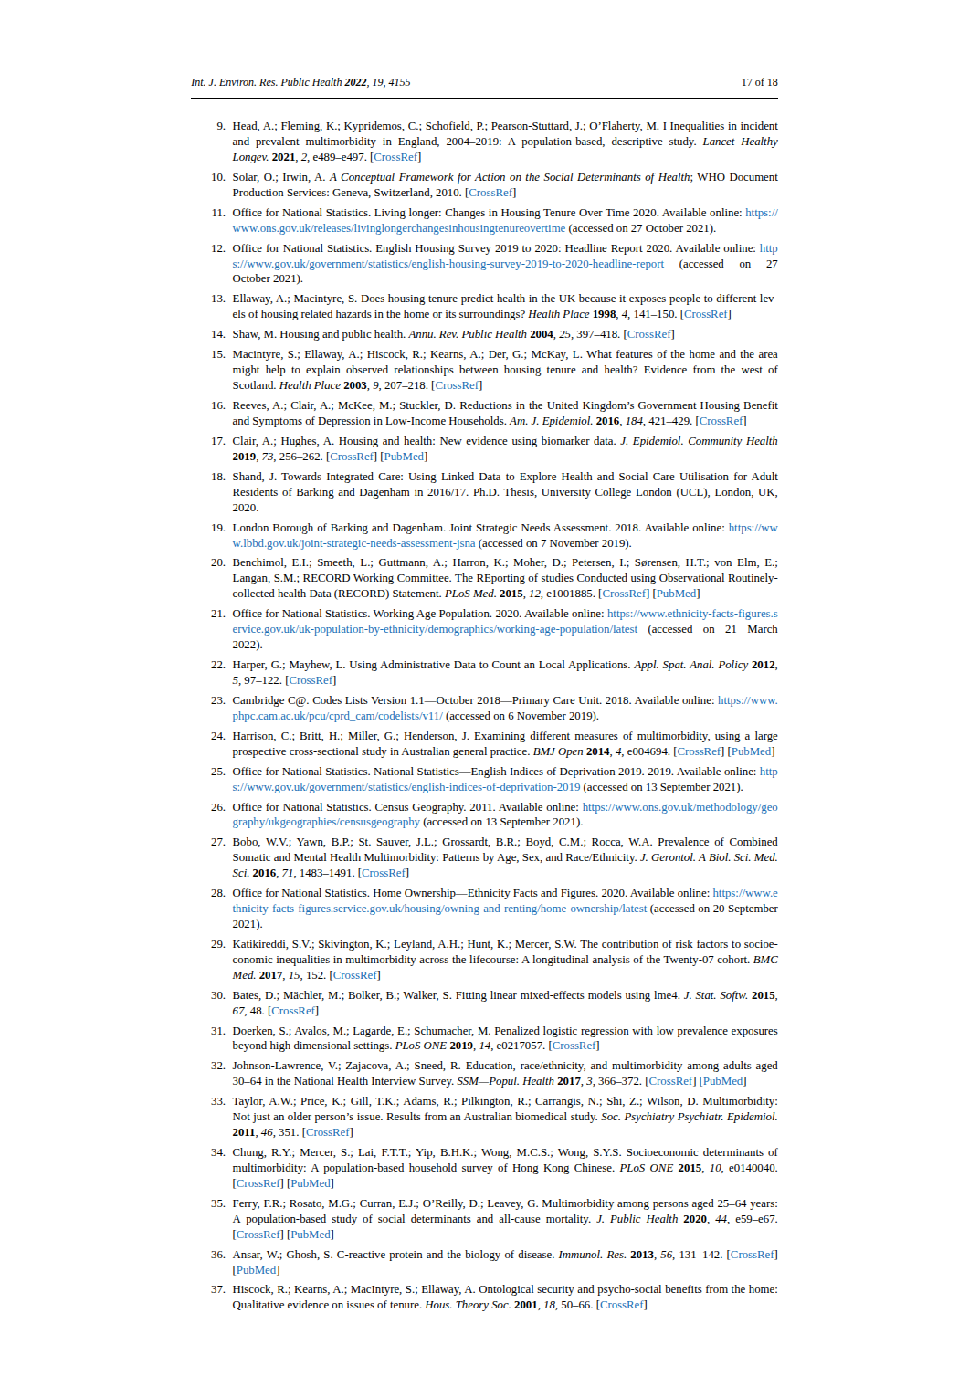Int. J. Environ. Res. Public Health 2022, 19, 4155
17 of 18
9. Head, A.; Fleming, K.; Kypridemos, C.; Schofield, P.; Pearson-Stuttard, J.; O’Flaherty, M. I Inequalities in incident and prevalent multimorbidity in England, 2004–2019: A population-based, descriptive study. Lancet Healthy Longev. 2021, 2, e489–e497. [CrossRef]
10. Solar, O.; Irwin, A. A Conceptual Framework for Action on the Social Determinants of Health; WHO Document Production Services: Geneva, Switzerland, 2010. [CrossRef]
11. Office for National Statistics. Living longer: Changes in Housing Tenure Over Time 2020. Available online: https://www.ons.gov.uk/releases/livinglongerchangesinhousingtenureovertime (accessed on 27 October 2021).
12. Office for National Statistics. English Housing Survey 2019 to 2020: Headline Report 2020. Available online: https://www.gov.uk/government/statistics/english-housing-survey-2019-to-2020-headline-report (accessed on 27 October 2021).
13. Ellaway, A.; Macintyre, S. Does housing tenure predict health in the UK because it exposes people to different levels of housing related hazards in the home or its surroundings? Health Place 1998, 4, 141–150. [CrossRef]
14. Shaw, M. Housing and public health. Annu. Rev. Public Health 2004, 25, 397–418. [CrossRef]
15. Macintyre, S.; Ellaway, A.; Hiscock, R.; Kearns, A.; Der, G.; McKay, L. What features of the home and the area might help to explain observed relationships between housing tenure and health? Evidence from the west of Scotland. Health Place 2003, 9, 207–218. [CrossRef]
16. Reeves, A.; Clair, A.; McKee, M.; Stuckler, D. Reductions in the United Kingdom’s Government Housing Benefit and Symptoms of Depression in Low-Income Households. Am. J. Epidemiol. 2016, 184, 421–429. [CrossRef]
17. Clair, A.; Hughes, A. Housing and health: New evidence using biomarker data. J. Epidemiol. Community Health 2019, 73, 256–262. [CrossRef] [PubMed]
18. Shand, J. Towards Integrated Care: Using Linked Data to Explore Health and Social Care Utilisation for Adult Residents of Barking and Dagenham in 2016/17. Ph.D. Thesis, University College London (UCL), London, UK, 2020.
19. London Borough of Barking and Dagenham. Joint Strategic Needs Assessment. 2018. Available online: https://www.lbbd.gov.uk/joint-strategic-needs-assessment-jsna (accessed on 7 November 2019).
20. Benchimol, E.I.; Smeeth, L.; Guttmann, A.; Harron, K.; Moher, D.; Petersen, I.; Sørensen, H.T.; von Elm, E.; Langan, S.M.; RECORD Working Committee. The REporting of studies Conducted using Observational Routinely-collected health Data (RECORD) Statement. PLoS Med. 2015, 12, e1001885. [CrossRef] [PubMed]
21. Office for National Statistics. Working Age Population. 2020. Available online: https://www.ethnicity-facts-figures.service.gov.uk/uk-population-by-ethnicity/demographics/working-age-population/latest (accessed on 21 March 2022).
22. Harper, G.; Mayhew, L. Using Administrative Data to Count an Local Applications. Appl. Spat. Anal. Policy 2012, 5, 97–122. [CrossRef]
23. Cambridge C@. Codes Lists Version 1.1—October 2018—Primary Care Unit. 2018. Available online: https://www.phpc.cam.ac.uk/pcu/cprd_cam/codelists/v11/ (accessed on 6 November 2019).
24. Harrison, C.; Britt, H.; Miller, G.; Henderson, J. Examining different measures of multimorbidity, using a large prospective cross-sectional study in Australian general practice. BMJ Open 2014, 4, e004694. [CrossRef] [PubMed]
25. Office for National Statistics. National Statistics—English Indices of Deprivation 2019. 2019. Available online: https://www.gov.uk/government/statistics/english-indices-of-deprivation-2019 (accessed on 13 September 2021).
26. Office for National Statistics. Census Geography. 2011. Available online: https://www.ons.gov.uk/methodology/geography/ukgeographies/censusgeography (accessed on 13 September 2021).
27. Bobo, W.V.; Yawn, B.P.; St. Sauver, J.L.; Grossardt, B.R.; Boyd, C.M.; Rocca, W.A. Prevalence of Combined Somatic and Mental Health Multimorbidity: Patterns by Age, Sex, and Race/Ethnicity. J. Gerontol. A Biol. Sci. Med. Sci. 2016, 71, 1483–1491. [CrossRef]
28. Office for National Statistics. Home Ownership—Ethnicity Facts and Figures. 2020. Available online: https://www.ethnicity-facts-figures.service.gov.uk/housing/owning-and-renting/home-ownership/latest (accessed on 20 September 2021).
29. Katikireddi, S.V.; Skivington, K.; Leyland, A.H.; Hunt, K.; Mercer, S.W. The contribution of risk factors to socioeconomic inequalities in multimorbidity across the lifecourse: A longitudinal analysis of the Twenty-07 cohort. BMC Med. 2017, 15, 152. [CrossRef]
30. Bates, D.; Mächler, M.; Bolker, B.; Walker, S. Fitting linear mixed-effects models using lme4. J. Stat. Softw. 2015, 67, 48. [CrossRef]
31. Doerken, S.; Avalos, M.; Lagarde, E.; Schumacher, M. Penalized logistic regression with low prevalence exposures beyond high dimensional settings. PLoS ONE 2019, 14, e0217057. [CrossRef]
32. Johnson-Lawrence, V.; Zajacova, A.; Sneed, R. Education, race/ethnicity, and multimorbidity among adults aged 30–64 in the National Health Interview Survey. SSM—Popul. Health 2017, 3, 366–372. [CrossRef] [PubMed]
33. Taylor, A.W.; Price, K.; Gill, T.K.; Adams, R.; Pilkington, R.; Carrangis, N.; Shi, Z.; Wilson, D. Multimorbidity: Not just an older person’s issue. Results from an Australian biomedical study. Soc. Psychiatry Psychiatr. Epidemiol. 2011, 46, 351. [CrossRef]
34. Chung, R.Y.; Mercer, S.; Lai, F.T.T.; Yip, B.H.K.; Wong, M.C.S.; Wong, S.Y.S. Socioeconomic determinants of multimorbidity: A population-based household survey of Hong Kong Chinese. PLoS ONE 2015, 10, e0140040. [CrossRef] [PubMed]
35. Ferry, F.R.; Rosato, M.G.; Curran, E.J.; O’Reilly, D.; Leavey, G. Multimorbidity among persons aged 25–64 years: A population-based study of social determinants and all-cause mortality. J. Public Health 2020, 44, e59–e67. [CrossRef] [PubMed]
36. Ansar, W.; Ghosh, S. C-reactive protein and the biology of disease. Immunol. Res. 2013, 56, 131–142. [CrossRef] [PubMed]
37. Hiscock, R.; Kearns, A.; MacIntyre, S.; Ellaway, A. Ontological security and psycho-social benefits from the home: Qualitative evidence on issues of tenure. Hous. Theory Soc. 2001, 18, 50–66. [CrossRef]